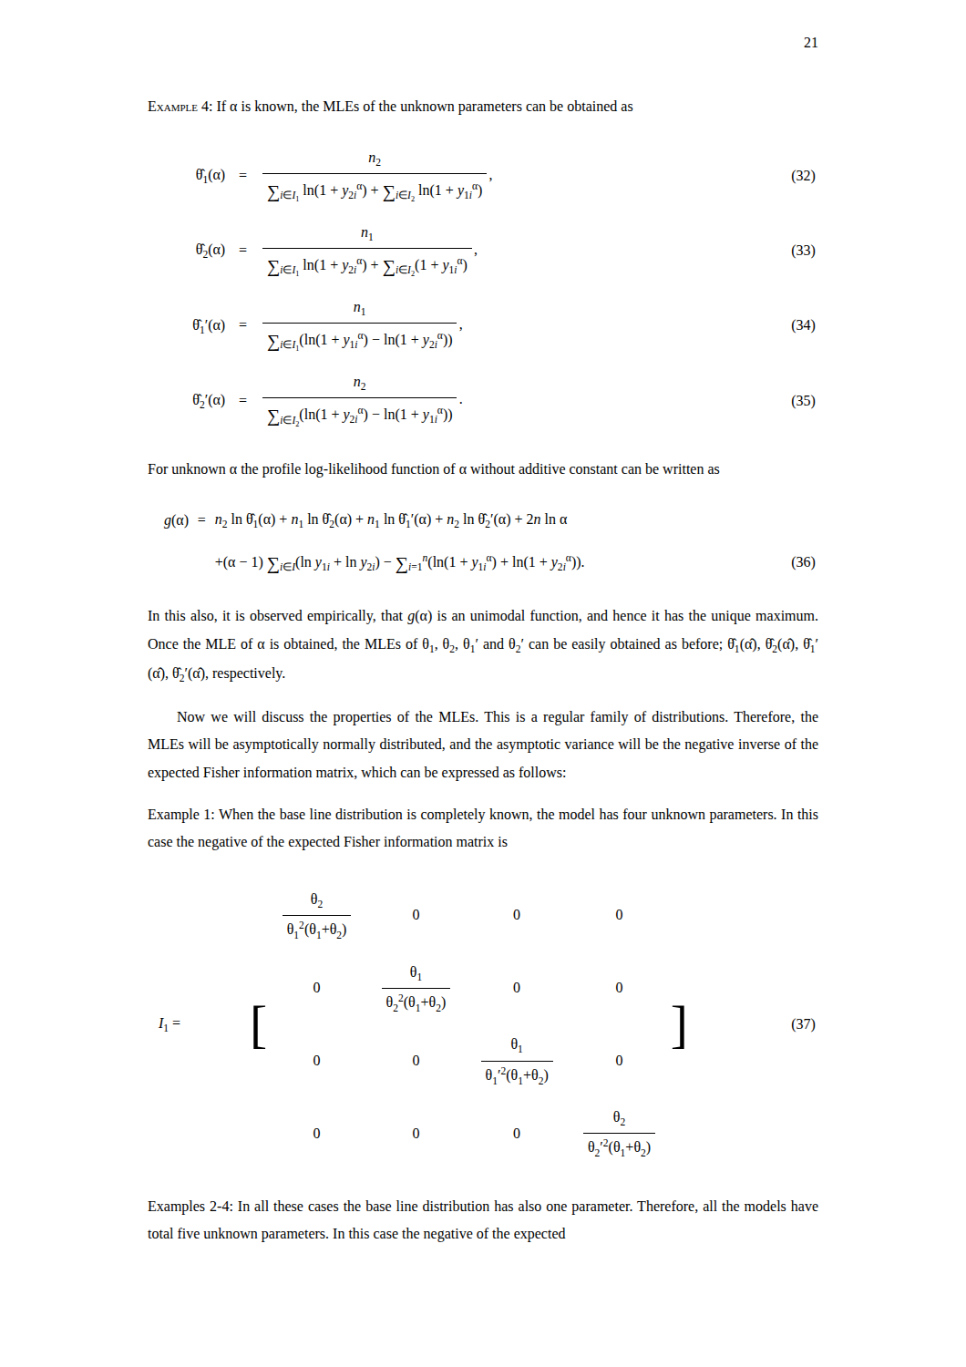21
Example 4: If α is known, the MLEs of the unknown parameters can be obtained as
| θ̂ 1 (α) | = | n 2 ∑ i ∈ I 1 ln(1 + y 2 i α ) + ∑ i ∈ I 2 ln(1 + y 1 i α ) , | (32) |
| θ̂ 2 (α) | = | n 1 ∑ i ∈ I 1 ln(1 + y 2 i α ) + ∑ i ∈ I 2 (1 + y 1 i α ) , | (33) |
| θ̂ 1 ′(α) | = | n 1 ∑ i ∈ I 1 (ln(1 + y 1 i α ) − ln(1 + y 2 i α )) , | (34) |
| θ̂ 2 ′(α) | = | n 2 ∑ i ∈ I 2 (ln(1 + y 2 i α ) − ln(1 + y 1 i α )) . | (35) |
For unknown α the profile log-likelihood function of α without additive constant can be written as
| g (α) | = | n 2 ln θ̂ 1 (α) + n 1 ln θ̂ 2 (α) + n 1 ln θ̂ 1 ′(α) + n 2 ln θ̂ 2 ′(α) + 2 n ln α | |
| | | +(α − 1) ∑ i ∈ I (ln y 1 i + ln y 2 i ) − ∑ i =1 n (ln(1 + y 1 i α ) + ln(1 + y 2 i α )). | (36) |
In this also, it is observed empirically, that g(α) is an unimodal function, and hence it has the unique maximum. Once the MLE of α is obtained, the MLEs of θ1, θ2, θ1′ and θ2′ can be easily obtained as before; θ̂1(α̂), θ̂2(α̂), θ̂1′(α̂), θ̂2′(α̂), respectively.
Now we will discuss the properties of the MLEs. This is a regular family of distributions. Therefore, the MLEs will be asymptotically normally distributed, and the asymptotic variance will be the negative inverse of the expected Fisher information matrix, which can be expressed as follows:
Example 1: When the base line distribution is completely known, the model has four unknown parameters. In this case the negative of the expected Fisher information matrix is
| I 1 = | [ / θ 2 θ 1 2 (θ 1 +θ 2 ) / 0 / 0 / 0 / / 0 / θ 1 θ 2 2 (θ 1 +θ 2 ) / 0 / 0 / / 0 / 0 / θ 1 θ 1 ′ 2 (θ 1 +θ 2 ) / 0 / / 0 / 0 / 0 / θ 2 θ 2 ′ 2 (θ 1 +θ 2 ) / ] | (37) |
Examples 2-4: In all these cases the base line distribution has also one parameter. Therefore, all the models have total five unknown parameters. In this case the negative of the expected